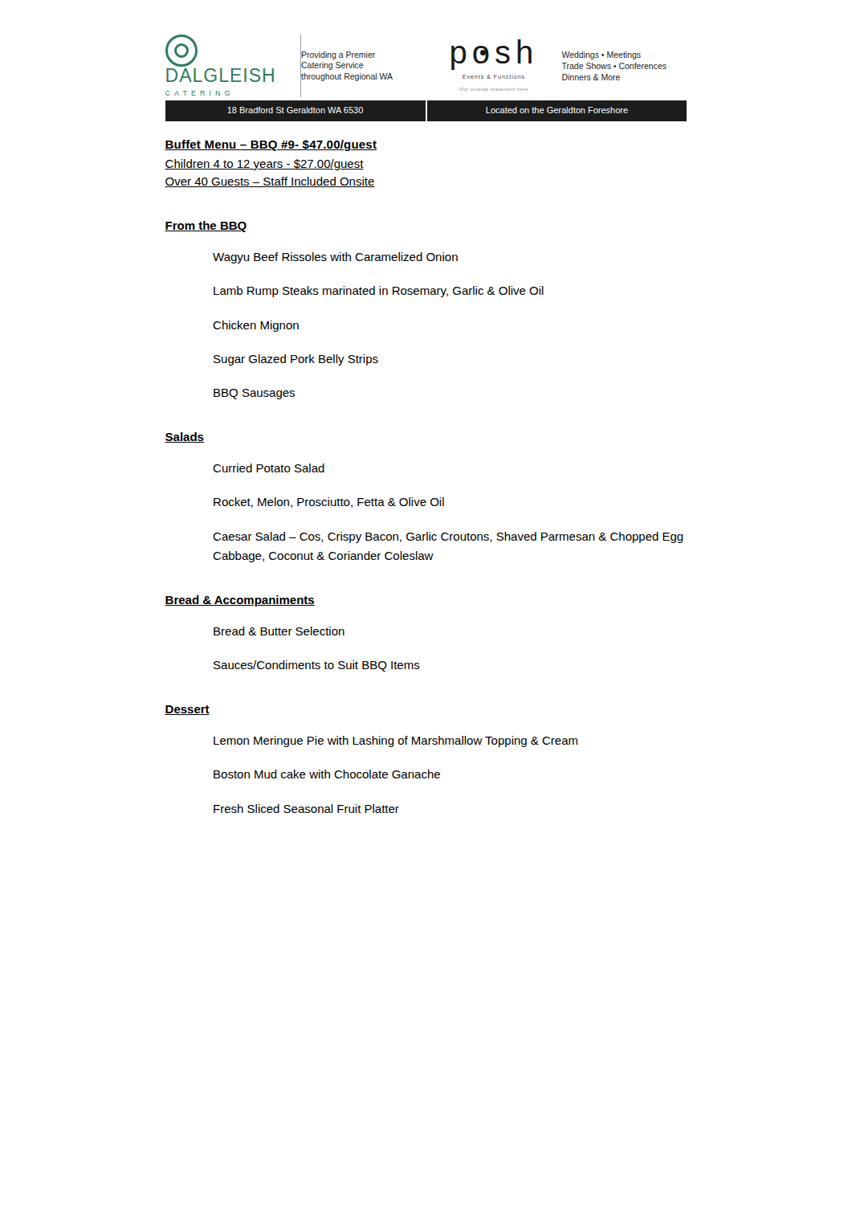| DALGLEISH CATERING | Providing a Premier Catering Service throughout Regional WA | p o sh Events & Functions Our outside statement here | Weddings • Meetings Trade Shows • Conferences Dinners & More |
| 18 Bradford St Geraldton WA 6530 | Located on the Geraldton Foreshore |
Buffet Menu – BBQ #9- $47.00/guest
Children 4 to 12 years - $27.00/guest
Over 40 Guests – Staff Included Onsite
From the BBQ
Wagyu Beef Rissoles with Caramelized Onion
Lamb Rump Steaks marinated in Rosemary, Garlic & Olive Oil
Chicken Mignon
Sugar Glazed Pork Belly Strips
BBQ Sausages
Salads
Curried Potato Salad
Rocket, Melon, Prosciutto, Fetta & Olive Oil
Caesar Salad – Cos, Crispy Bacon, Garlic Croutons, Shaved Parmesan & Chopped Egg
Cabbage, Coconut & Coriander Coleslaw
Bread & Accompaniments
Bread & Butter Selection
Sauces/Condiments to Suit BBQ Items
Dessert
Lemon Meringue Pie with Lashing of Marshmallow Topping & Cream
Boston Mud cake with Chocolate Ganache
Fresh Sliced Seasonal Fruit Platter